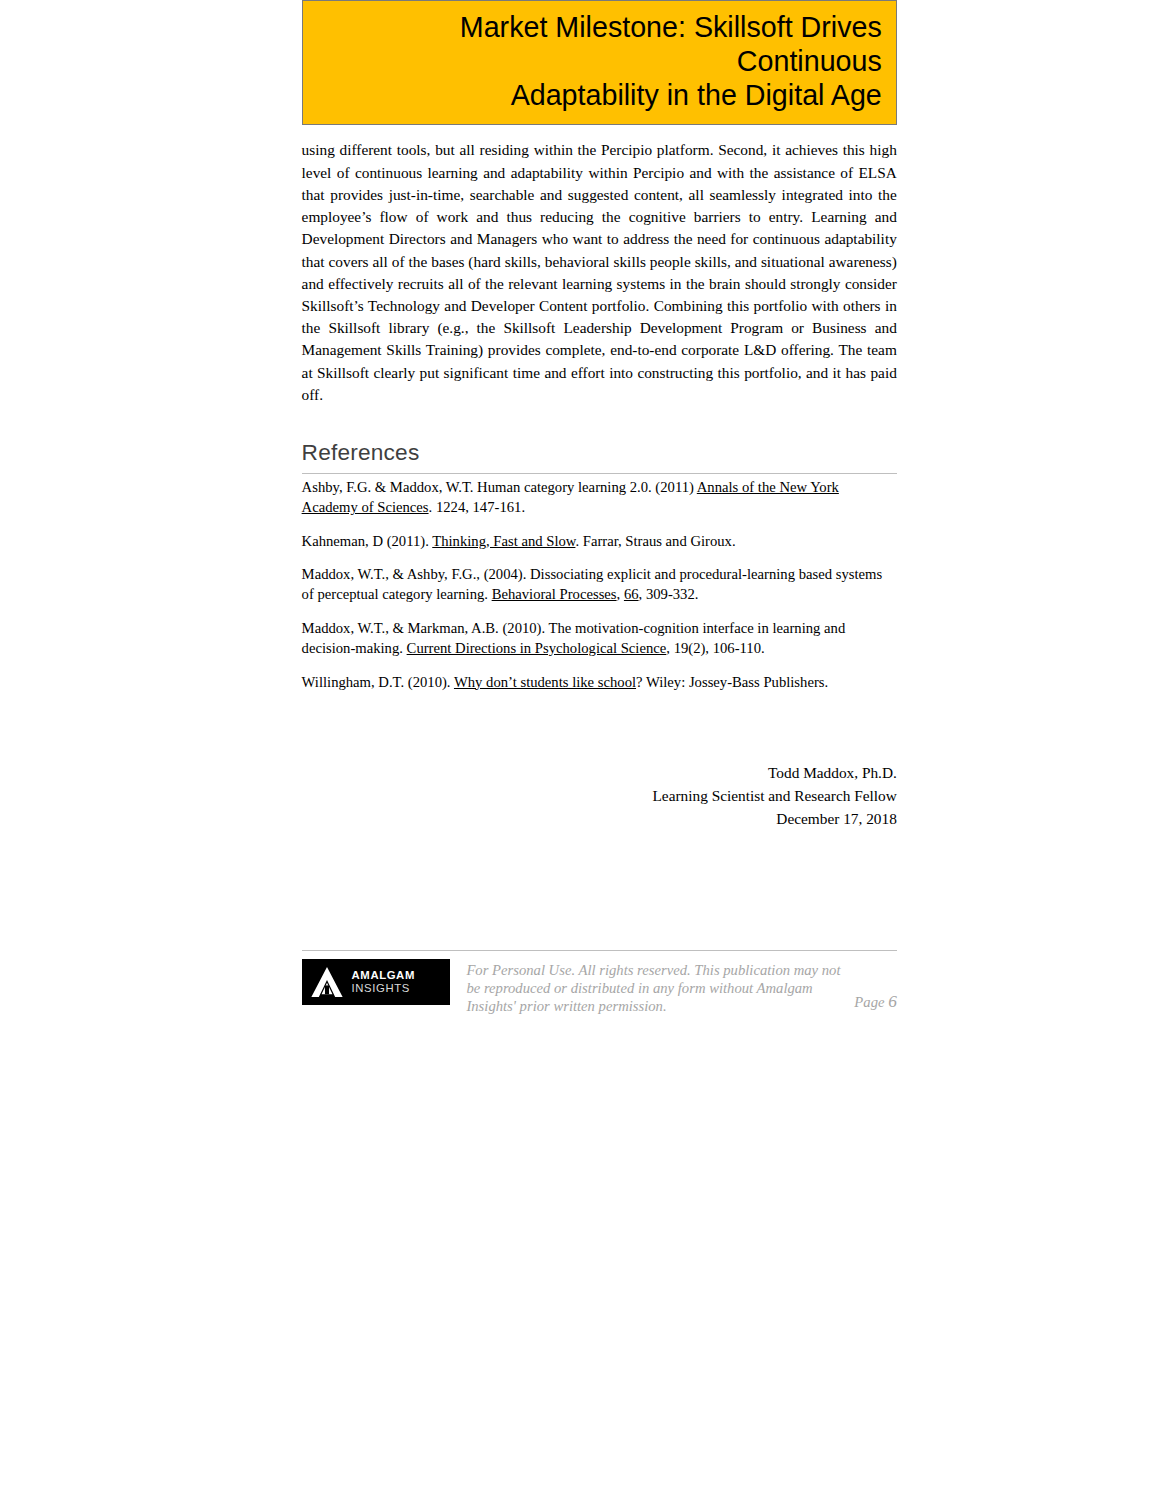Market Milestone: Skillsoft Drives Continuous
Adaptability in the Digital Age
using different tools, but all residing within the Percipio platform. Second, it achieves this high level of continuous learning and adaptability within Percipio and with the assistance of ELSA that provides just-in-time, searchable and suggested content, all seamlessly integrated into the employee’s flow of work and thus reducing the cognitive barriers to entry. Learning and Development Directors and Managers who want to address the need for continuous adaptability that covers all of the bases (hard skills, behavioral skills people skills, and situational awareness) and effectively recruits all of the relevant learning systems in the brain should strongly consider Skillsoft’s Technology and Developer Content portfolio. Combining this portfolio with others in the Skillsoft library (e.g., the Skillsoft Leadership Development Program or Business and Management Skills Training) provides complete, end-to-end corporate L&D offering. The team at Skillsoft clearly put significant time and effort into constructing this portfolio, and it has paid off.
References
Ashby, F.G. & Maddox, W.T. Human category learning 2.0. (2011) Annals of the New York Academy of Sciences. 1224, 147-161.
Kahneman, D (2011). Thinking, Fast and Slow. Farrar, Straus and Giroux.
Maddox, W.T., & Ashby, F.G., (2004). Dissociating explicit and procedural-learning based systems of perceptual category learning. Behavioral Processes, 66, 309-332.
Maddox, W.T., & Markman, A.B. (2010). The motivation-cognition interface in learning and decision-making. Current Directions in Psychological Science, 19(2), 106-110.
Willingham, D.T. (2010). Why don’t students like school? Wiley: Jossey-Bass Publishers.
Todd Maddox, Ph.D.
Learning Scientist and Research Fellow
December 17, 2018
AMALGAM INSIGHTS
For Personal Use. All rights reserved. This publication may not be reproduced or distributed in any form without Amalgam Insights' prior written permission.
Page 6